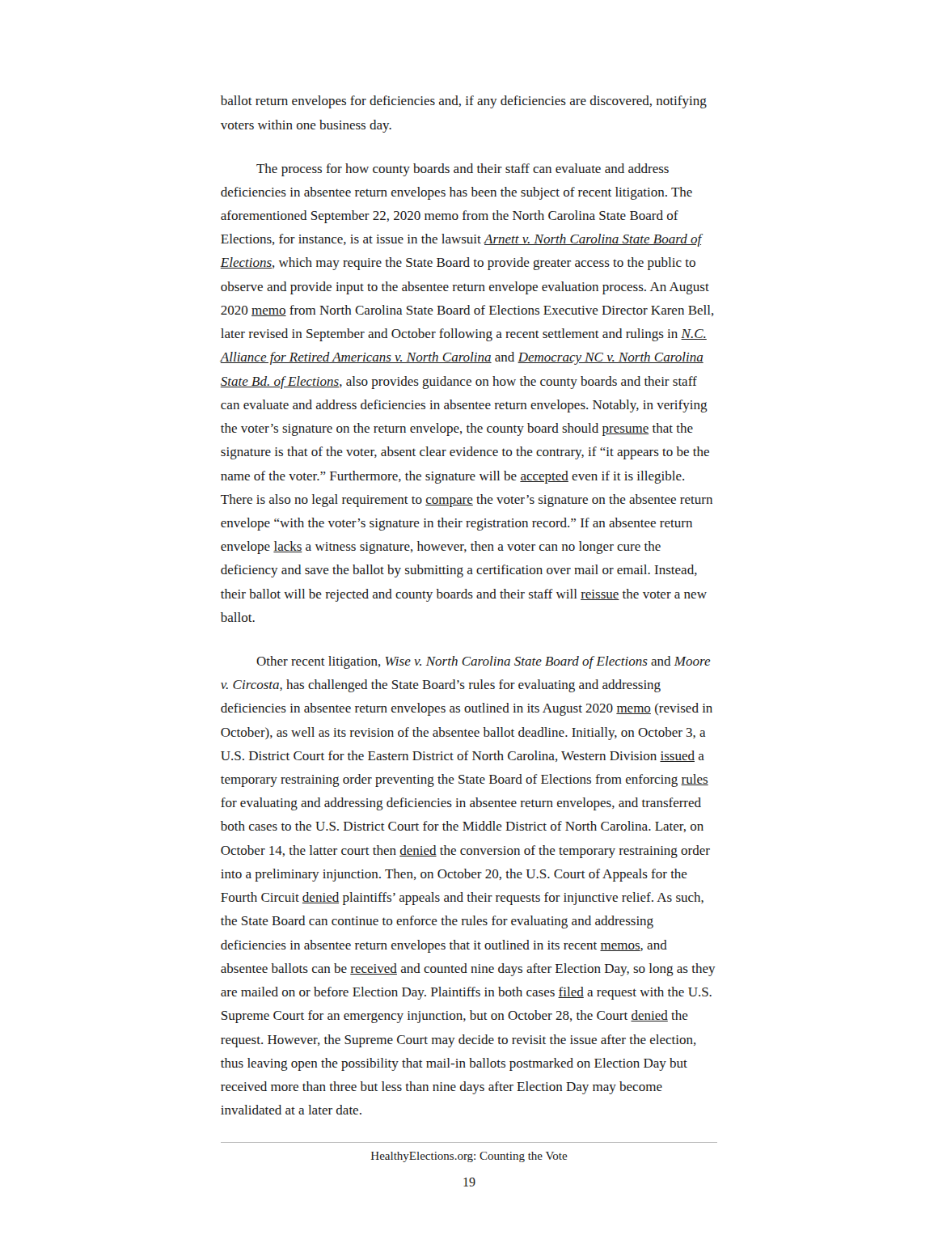ballot return envelopes for deficiencies and, if any deficiencies are discovered, notifying voters within one business day.
The process for how county boards and their staff can evaluate and address deficiencies in absentee return envelopes has been the subject of recent litigation. The aforementioned September 22, 2020 memo from the North Carolina State Board of Elections, for instance, is at issue in the lawsuit Arnett v. North Carolina State Board of Elections, which may require the State Board to provide greater access to the public to observe and provide input to the absentee return envelope evaluation process. An August 2020 memo from North Carolina State Board of Elections Executive Director Karen Bell, later revised in September and October following a recent settlement and rulings in N.C. Alliance for Retired Americans v. North Carolina and Democracy NC v. North Carolina State Bd. of Elections, also provides guidance on how the county boards and their staff can evaluate and address deficiencies in absentee return envelopes. Notably, in verifying the voter’s signature on the return envelope, the county board should presume that the signature is that of the voter, absent clear evidence to the contrary, if “it appears to be the name of the voter.” Furthermore, the signature will be accepted even if it is illegible. There is also no legal requirement to compare the voter’s signature on the absentee return envelope “with the voter’s signature in their registration record.” If an absentee return envelope lacks a witness signature, however, then a voter can no longer cure the deficiency and save the ballot by submitting a certification over mail or email. Instead, their ballot will be rejected and county boards and their staff will reissue the voter a new ballot.
Other recent litigation, Wise v. North Carolina State Board of Elections and Moore v. Circosta, has challenged the State Board’s rules for evaluating and addressing deficiencies in absentee return envelopes as outlined in its August 2020 memo (revised in October), as well as its revision of the absentee ballot deadline. Initially, on October 3, a U.S. District Court for the Eastern District of North Carolina, Western Division issued a temporary restraining order preventing the State Board of Elections from enforcing rules for evaluating and addressing deficiencies in absentee return envelopes, and transferred both cases to the U.S. District Court for the Middle District of North Carolina. Later, on October 14, the latter court then denied the conversion of the temporary restraining order into a preliminary injunction. Then, on October 20, the U.S. Court of Appeals for the Fourth Circuit denied plaintiffs’ appeals and their requests for injunctive relief. As such, the State Board can continue to enforce the rules for evaluating and addressing deficiencies in absentee return envelopes that it outlined in its recent memos, and absentee ballots can be received and counted nine days after Election Day, so long as they are mailed on or before Election Day. Plaintiffs in both cases filed a request with the U.S. Supreme Court for an emergency injunction, but on October 28, the Court denied the request. However, the Supreme Court may decide to revisit the issue after the election, thus leaving open the possibility that mail-in ballots postmarked on Election Day but received more than three but less than nine days after Election Day may become invalidated at a later date.
HealthyElections.org: Counting the Vote
19